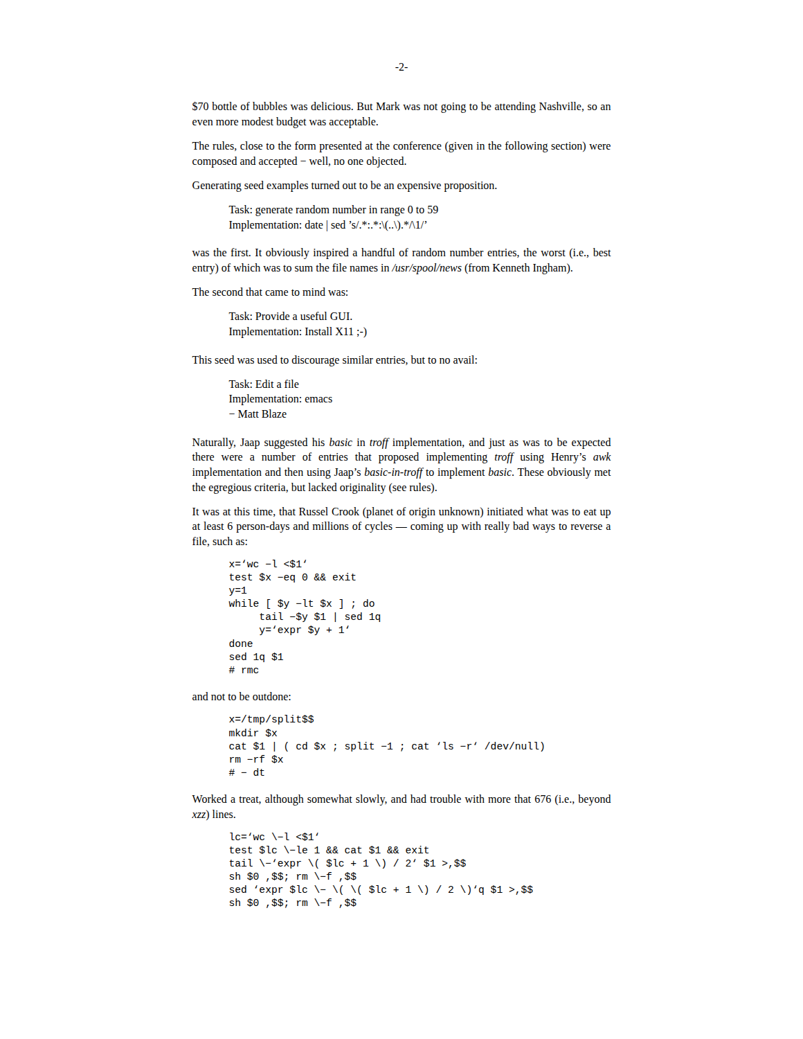-2-
$70 bottle of bubbles was delicious. But Mark was not going to be attending Nashville, so an even more modest budget was acceptable.
The rules, close to the form presented at the conference (given in the following section) were composed and accepted − well, no one objected.
Generating seed examples turned out to be an expensive proposition.
Task: generate random number in range 0 to 59
Implementation: date | sed ’s/.*:.*:\(..\).*/\1/’
was the first. It obviously inspired a handful of random number entries, the worst (i.e., best entry) of which was to sum the file names in /usr/spool/news (from Kenneth Ingham).
The second that came to mind was:
Task: Provide a useful GUI.
Implementation: Install X11 ;-)
This seed was used to discourage similar entries, but to no avail:
Task: Edit a file
Implementation: emacs
− Matt Blaze
Naturally, Jaap suggested his basic in troff implementation, and just as was to be expected there were a number of entries that proposed implementing troff using Henry’s awk implementation and then using Jaap’s basic-in-troff to implement basic. These obviously met the egregious criteria, but lacked originality (see rules).
It was at this time, that Russel Crook (planet of origin unknown) initiated what was to eat up at least 6 person-days and millions of cycles — coming up with really bad ways to reverse a file, such as:
x=‘wc −l <$1‘
test $x −eq 0 && exit
y=1
while [ $y −lt $x ] ; do
     tail −$y $1 | sed 1q
     y=‘expr $y + 1‘
done
sed 1q $1
# rmc
and not to be outdone:
x=/tmp/split$$
mkdir $x
cat $1 | ( cd $x ; split −1 ; cat ‘ls −r‘ /dev/null)
rm −rf $x
# − dt
Worked a treat, although somewhat slowly, and had trouble with more that 676 (i.e., beyond xzz) lines.
lc=‘wc \−l <$1‘
test $lc \−le 1 && cat $1 && exit
tail \−‘expr \( $lc + 1 \) / 2‘ $1 >,$$
sh $0 ,$$; rm \−f ,$$
sed ‘expr $lc \− \( \( $lc + 1 \) / 2 \)‘q $1 >,$$
sh $0 ,$$; rm \−f ,$$